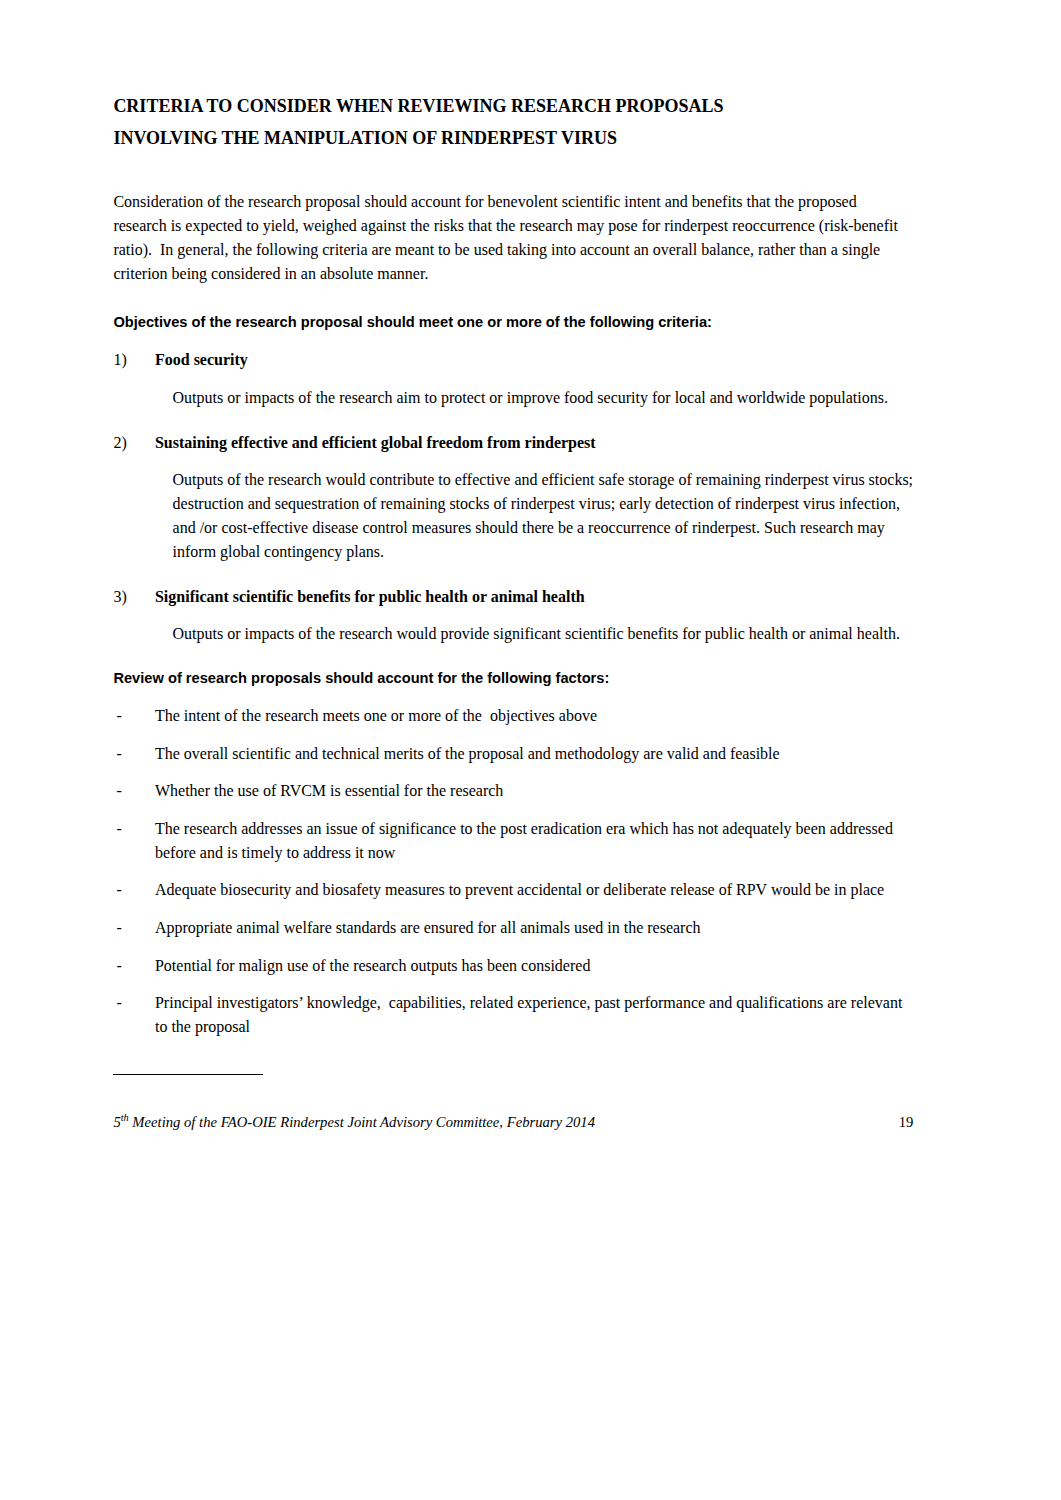CRITERIA TO CONSIDER WHEN REVIEWING RESEARCH PROPOSALS
INVOLVING THE MANIPULATION OF RINDERPEST VIRUS
Consideration of the research proposal should account for benevolent scientific intent and benefits that the proposed research is expected to yield, weighed against the risks that the research may pose for rinderpest reoccurrence (risk-benefit ratio). In general, the following criteria are meant to be used taking into account an overall balance, rather than a single criterion being considered in an absolute manner.
Objectives of the research proposal should meet one or more of the following criteria:
1) Food security Outputs or impacts of the research aim to protect or improve food security for local and worldwide populations.
2) Sustaining effective and efficient global freedom from rinderpest Outputs of the research would contribute to effective and efficient safe storage of remaining rinderpest virus stocks; destruction and sequestration of remaining stocks of rinderpest virus; early detection of rinderpest virus infection, and /or cost-effective disease control measures should there be a reoccurrence of rinderpest. Such research may inform global contingency plans.
3) Significant scientific benefits for public health or animal health Outputs or impacts of the research would provide significant scientific benefits for public health or animal health.
Review of research proposals should account for the following factors:
The intent of the research meets one or more of the objectives above
The overall scientific and technical merits of the proposal and methodology are valid and feasible
Whether the use of RVCM is essential for the research
The research addresses an issue of significance to the post eradication era which has not adequately been addressed before and is timely to address it now
Adequate biosecurity and biosafety measures to prevent accidental or deliberate release of RPV would be in place
Appropriate animal welfare standards are ensured for all animals used in the research
Potential for malign use of the research outputs has been considered
Principal investigators’ knowledge, capabilities, related experience, past performance and qualifications are relevant to the proposal
5th Meeting of the FAO-OIE Rinderpest Joint Advisory Committee, February 2014 19